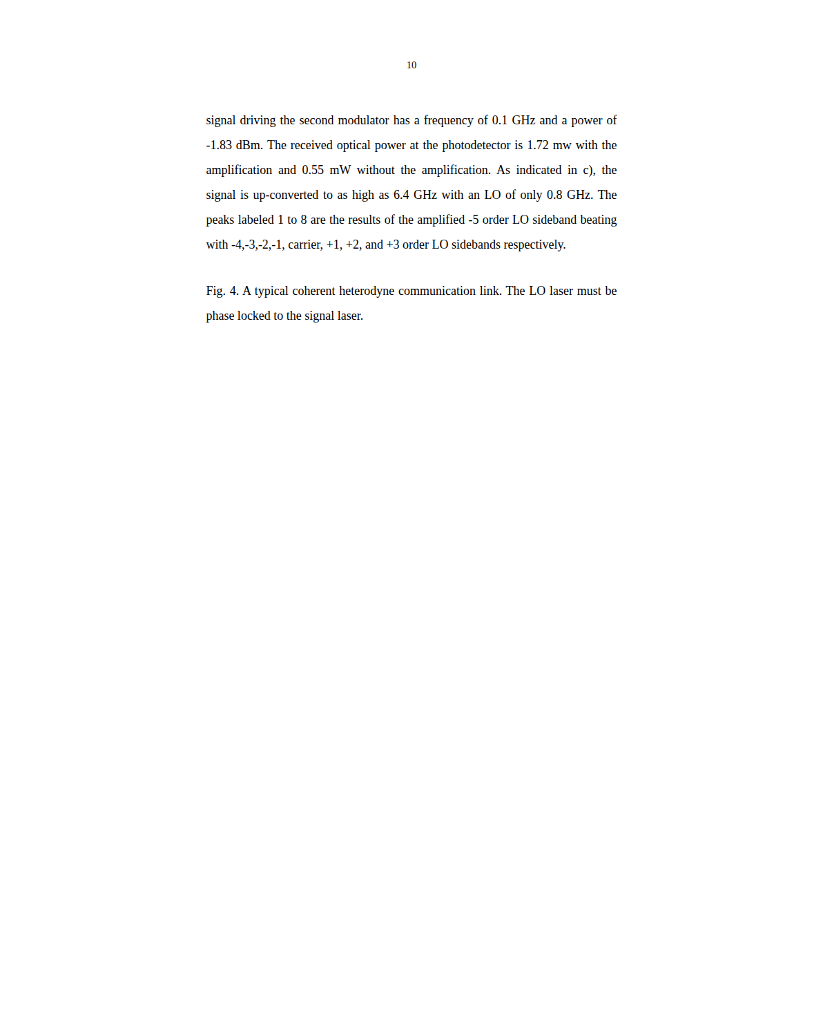10
signal driving the second modulator has a frequency of 0.1 GHz and a power of -1.83 dBm. The received optical power at the photodetector is 1.72 mw with the amplification and 0.55 mW without the amplification. As indicated in c), the signal is up-converted to as high as 6.4 GHz with an LO of only 0.8 GHz. The peaks labeled 1 to 8 are the results of the amplified -5 order LO sideband beating with -4,-3,-2,-1, carrier, +1, +2, and +3 order LO sidebands respectively.
Fig. 4. A typical coherent heterodyne communication link. The LO laser must be phase locked to the signal laser.